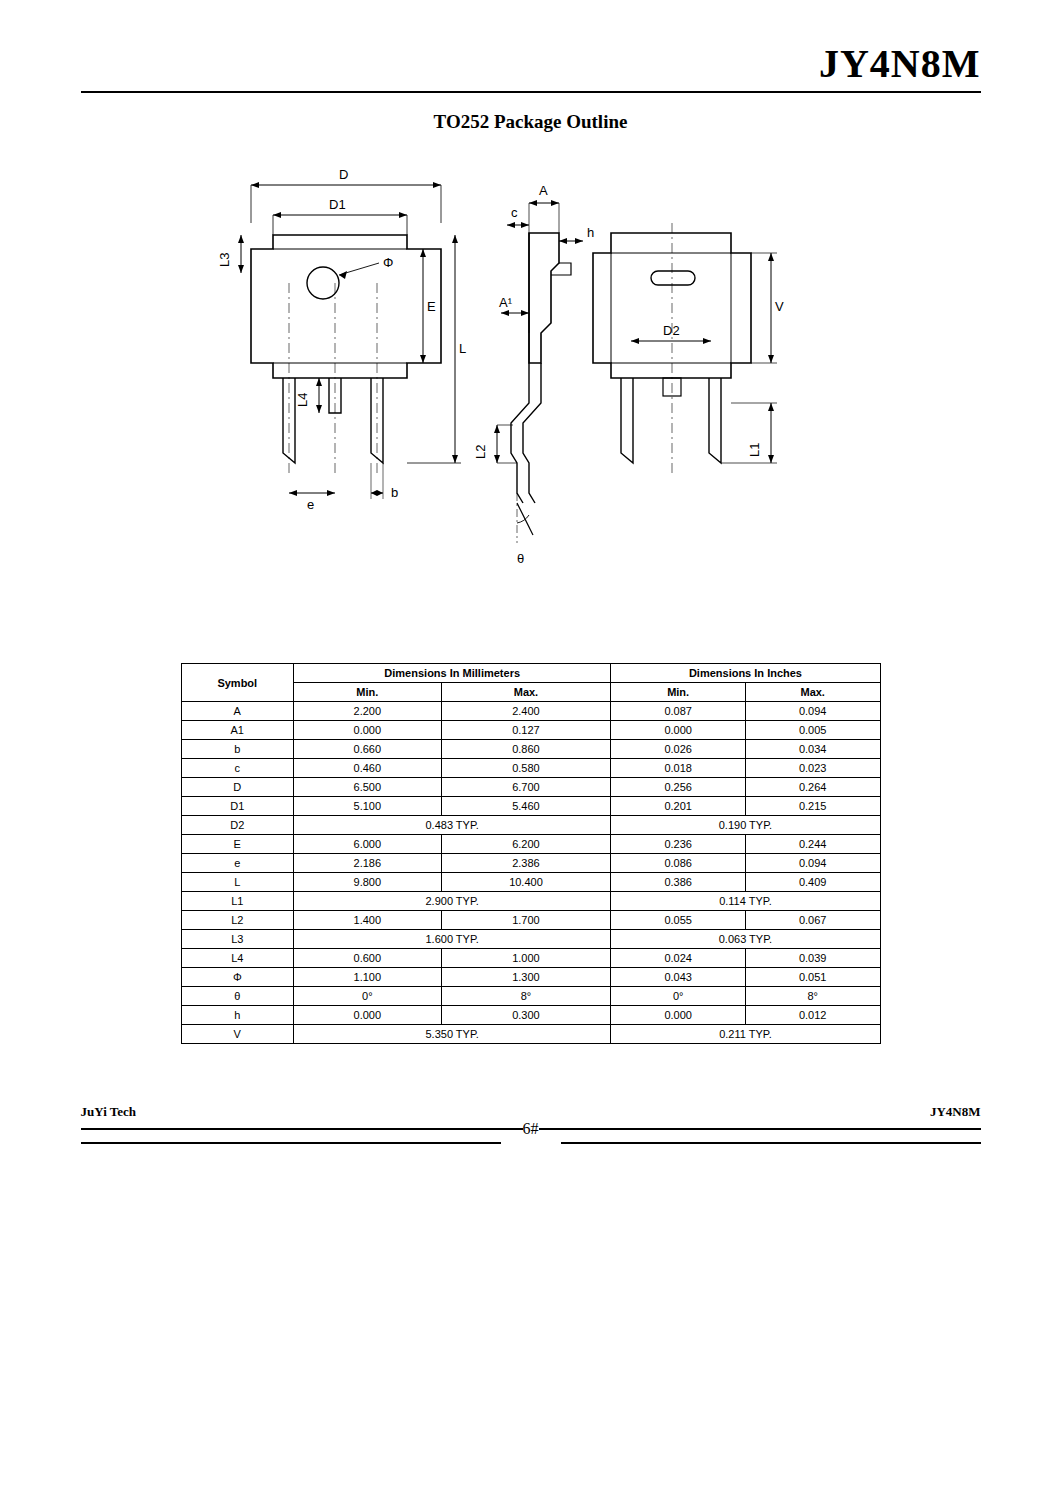JY4N8M
TO252 Package Outline
D D1 Φ L3 E L L4 e b A c h A¹ L2 θ V D2 L1
| Symbol | Dimensions In Millimeters | Dimensions In Inches |
| --- | --- | --- |
| Min. | Max. | Min. | Max. |
| A | 2.200 | 2.400 | 0.087 | 0.094 |
| A1 | 0.000 | 0.127 | 0.000 | 0.005 |
| b | 0.660 | 0.860 | 0.026 | 0.034 |
| c | 0.460 | 0.580 | 0.018 | 0.023 |
| D | 6.500 | 6.700 | 0.256 | 0.264 |
| D1 | 5.100 | 5.460 | 0.201 | 0.215 |
| D2 | 0.483 TYP. | 0.190 TYP. |
| E | 6.000 | 6.200 | 0.236 | 0.244 |
| e | 2.186 | 2.386 | 0.086 | 0.094 |
| L | 9.800 | 10.400 | 0.386 | 0.409 |
| L1 | 2.900 TYP. | 0.114 TYP. |
| L2 | 1.400 | 1.700 | 0.055 | 0.067 |
| L3 | 1.600 TYP. | 0.063 TYP. |
| L4 | 0.600 | 1.000 | 0.024 | 0.039 |
| Φ | 1.100 | 1.300 | 0.043 | 0.051 |
| θ | 0° | 8° | 0° | 8° |
| h | 0.000 | 0.300 | 0.000 | 0.012 |
| V | 5.350 TYP. | 0.211 TYP. |
JuYi Tech JY4N8M
6#